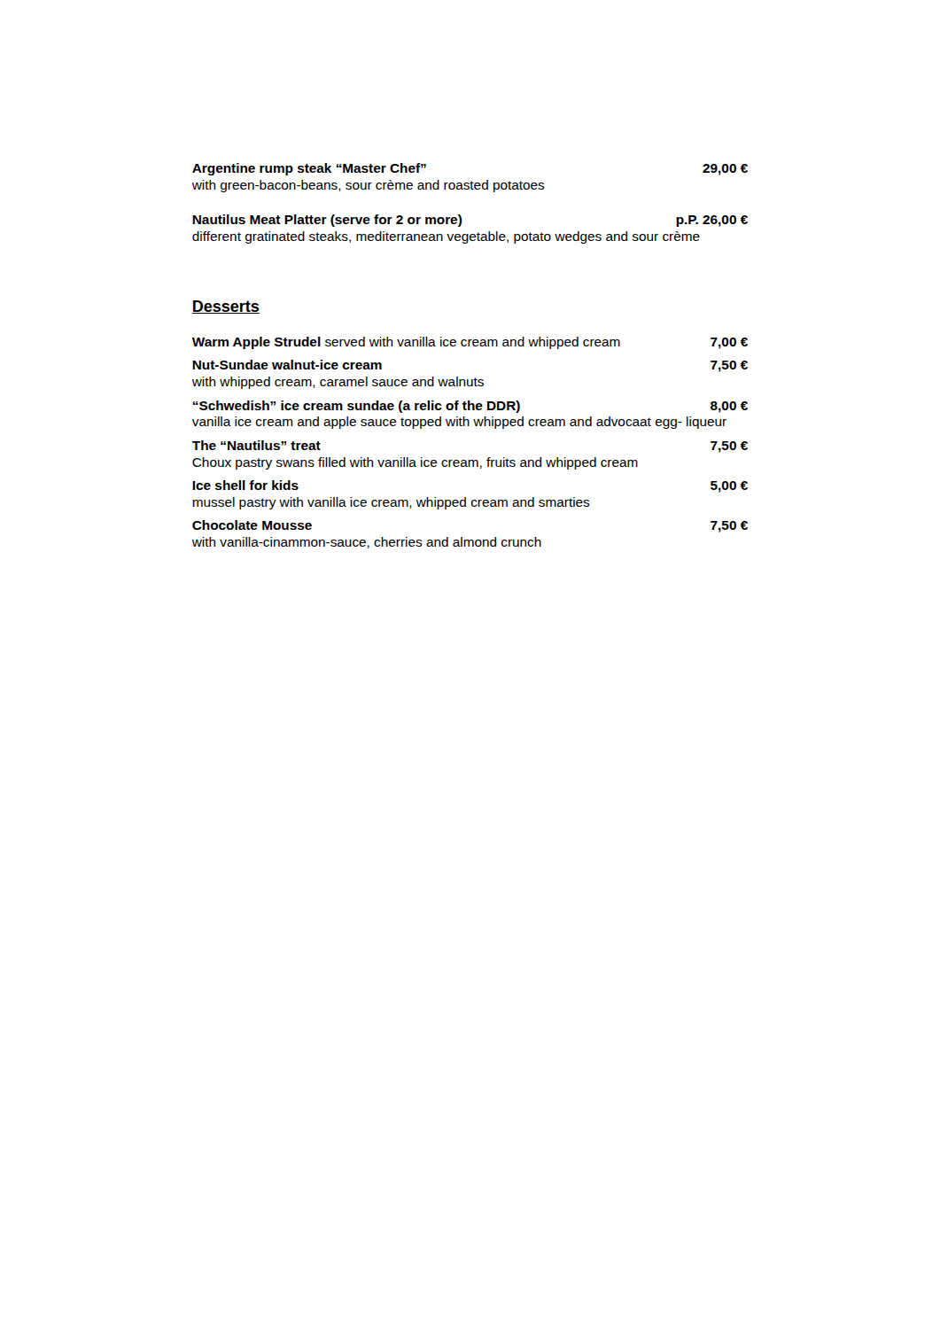Argentine rump steak “Master Chef”
29,00 €
with green-bacon-beans, sour crème and roasted potatoes
Nautilus Meat Platter (serve for 2 or more)
p.P. 26,00 €
different gratinated steaks, mediterranean vegetable, potato wedges and sour crème
Desserts
Warm Apple Strudel served with vanilla ice cream and whipped cream
7,00 €
Nut-Sundae walnut-ice cream
7,50 €
with whipped cream, caramel sauce and walnuts
“Schwedish” ice cream sundae (a relic of the DDR)
8,00 €
vanilla ice cream and apple sauce topped with whipped cream and advocaat egg- liqueur
The “Nautilus” treat
7,50 €
Choux pastry swans filled with vanilla ice cream, fruits and whipped cream
Ice shell for kids
5,00 €
mussel pastry with vanilla ice cream, whipped cream and smarties
Chocolate Mousse
7,50 €
with vanilla-cinammon-sauce, cherries and almond crunch